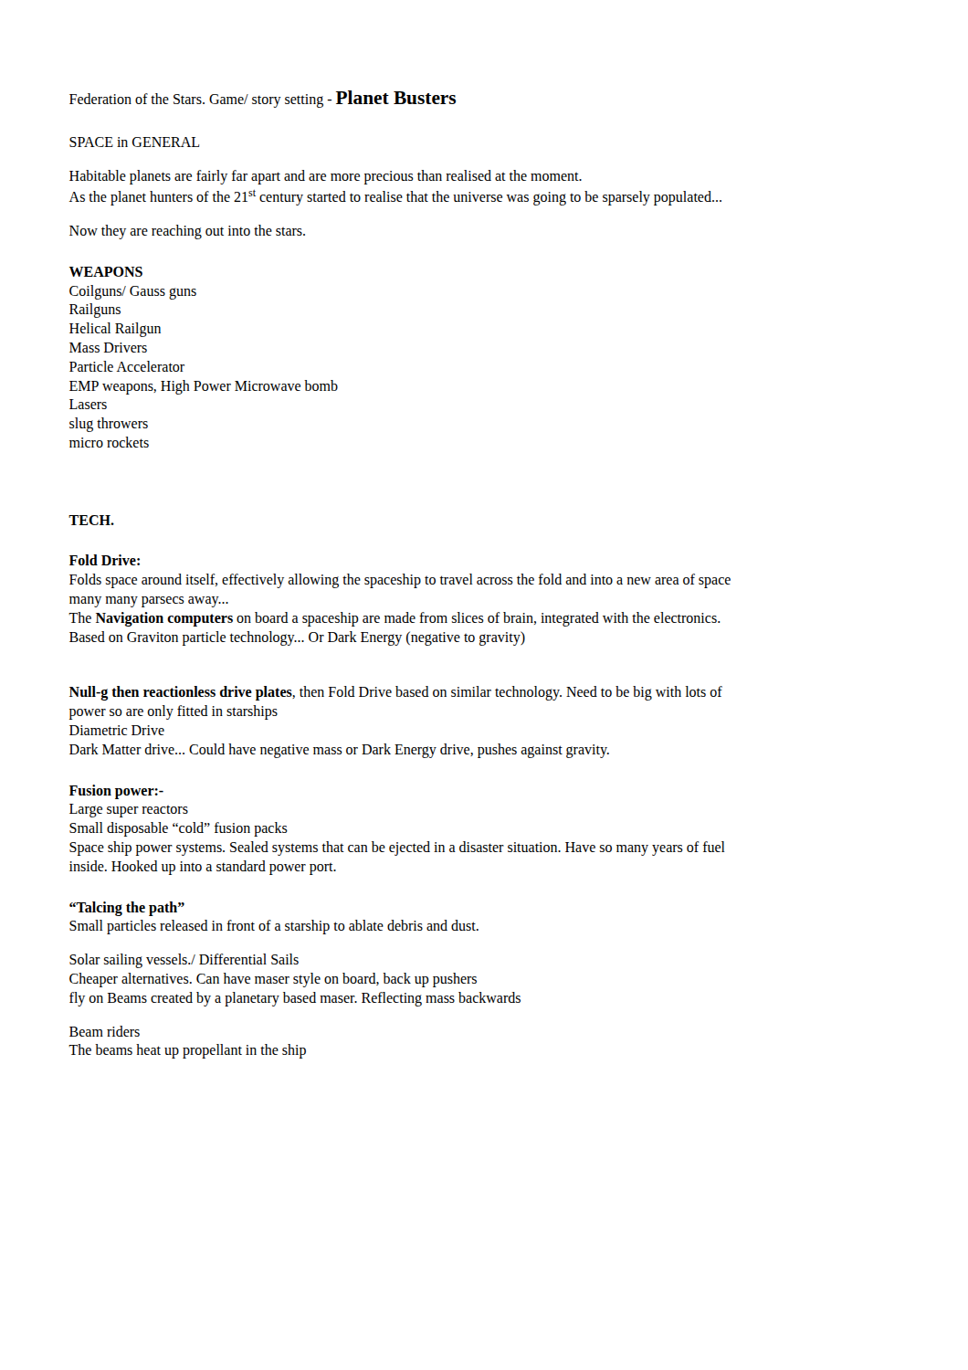Federation of the Stars. Game/ story setting - Planet Busters
SPACE in GENERAL
Habitable planets are fairly far apart and are more precious than realised at the moment.
As the planet hunters of the 21st century started to realise that the universe was going to be sparsely populated...
Now they are reaching out into the stars.
WEAPONS
Coilguns/ Gauss guns
Railguns
Helical Railgun
Mass Drivers
Particle Accelerator
EMP weapons, High Power Microwave bomb
Lasers
slug throwers
micro rockets
TECH.
Fold Drive:
Folds space around itself, effectively allowing the spaceship to travel across the fold and into a new area of space many many parsecs away...
The Navigation computers on board a spaceship are made from slices of brain, integrated with the electronics.
Based on Graviton particle technology... Or Dark Energy (negative to gravity)
Null-g then reactionless drive plates, then Fold Drive based on similar technology. Need to be big with lots of power so are only fitted in starships
Diametric Drive
Dark Matter drive... Could have negative mass or Dark Energy drive, pushes against gravity.
Fusion power:-
Large super reactors
Small disposable “cold” fusion packs
Space ship power systems. Sealed systems that can be ejected in a disaster situation. Have so many years of fuel inside. Hooked up into a standard power port.
“Talcing the path”
Small particles released in front of a starship to ablate debris and dust.
Solar sailing vessels./ Differential Sails
Cheaper alternatives. Can have maser style on board, back up pushers
fly on Beams created by a planetary based maser. Reflecting mass backwards
Beam riders
The beams heat up propellant in the ship